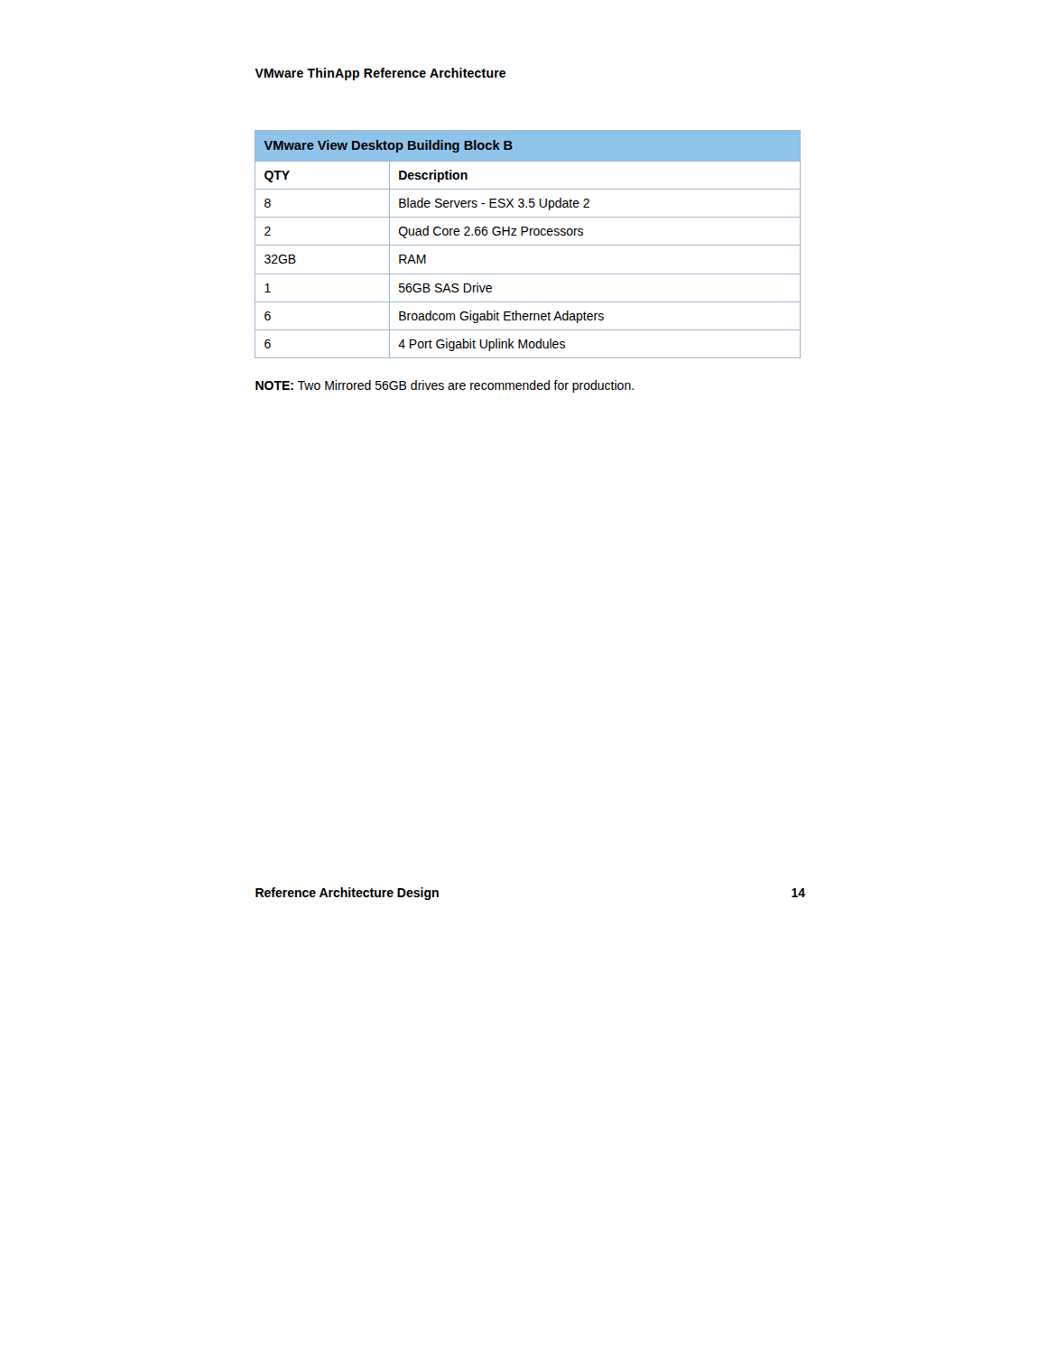VMware ThinApp Reference Architecture
| VMware View Desktop Building Block B |
| --- |
| QTY | Description |
| 8 | Blade Servers - ESX 3.5 Update 2 |
| 2 | Quad Core 2.66 GHz Processors |
| 32GB | RAM |
| 1 | 56GB SAS Drive |
| 6 | Broadcom Gigabit Ethernet Adapters |
| 6 | 4 Port Gigabit Uplink Modules |
NOTE: Two Mirrored 56GB drives are recommended for production.
Reference Architecture Design 14